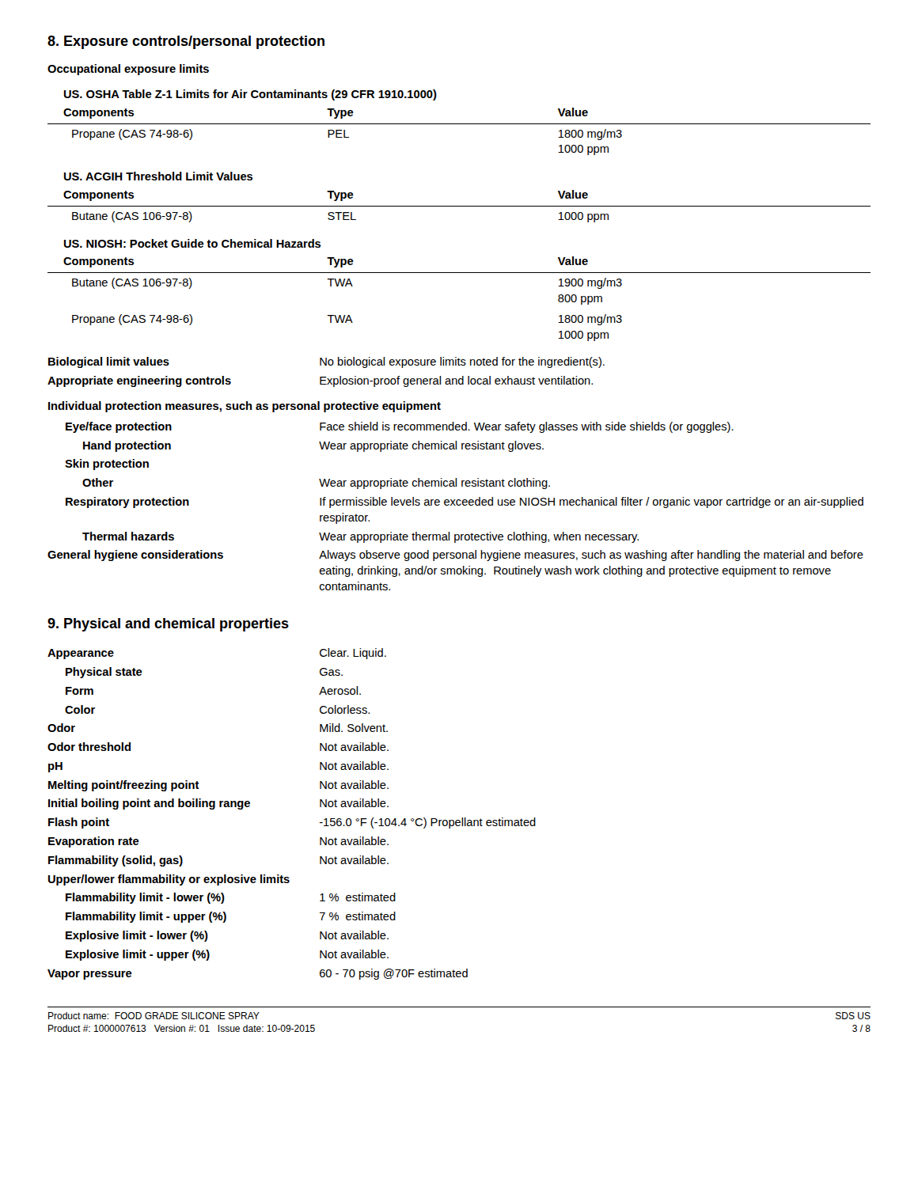8. Exposure controls/personal protection
Occupational exposure limits
US. OSHA Table Z-1 Limits for Air Contaminants (29 CFR 1910.1000)
| Components | Type | Value |
| --- | --- | --- |
| Propane (CAS 74-98-6) | PEL | 1800 mg/m3 1000 ppm |
US. ACGIH Threshold Limit Values
| Components | Type | Value |
| --- | --- | --- |
| Butane (CAS 106-97-8) | STEL | 1000 ppm |
US. NIOSH: Pocket Guide to Chemical Hazards
| Components | Type | Value |
| --- | --- | --- |
| Butane (CAS 106-97-8) | TWA | 1900 mg/m3 800 ppm |
| Propane (CAS 74-98-6) | TWA | 1800 mg/m3 1000 ppm |
| Biological limit values | No biological exposure limits noted for the ingredient(s). |
| Appropriate engineering controls | Explosion-proof general and local exhaust ventilation. |
Individual protection measures, such as personal protective equipment
| Eye/face protection | Face shield is recommended. Wear safety glasses with side shields (or goggles). |
| Hand protection | Wear appropriate chemical resistant gloves. |
| Skin protection | |
| Other | Wear appropriate chemical resistant clothing. |
| Respiratory protection | If permissible levels are exceeded use NIOSH mechanical filter / organic vapor cartridge or an air-supplied respirator. |
| Thermal hazards | Wear appropriate thermal protective clothing, when necessary. |
| General hygiene considerations | Always observe good personal hygiene measures, such as washing after handling the material and before eating, drinking, and/or smoking. Routinely wash work clothing and protective equipment to remove contaminants. |
9. Physical and chemical properties
| Appearance | Clear. Liquid. |
| Physical state | Gas. |
| Form | Aerosol. |
| Color | Colorless. |
| Odor | Mild. Solvent. |
| Odor threshold | Not available. |
| pH | Not available. |
| Melting point/freezing point | Not available. |
| Initial boiling point and boiling range | Not available. |
| Flash point | -156.0 °F (-104.4 °C) Propellant estimated |
| Evaporation rate | Not available. |
| Flammability (solid, gas) | Not available. |
| Upper/lower flammability or explosive limits |
| Flammability limit - lower (%) | 1 % estimated |
| Flammability limit - upper (%) | 7 % estimated |
| Explosive limit - lower (%) | Not available. |
| Explosive limit - upper (%) | Not available. |
| Vapor pressure | 60 - 70 psig @70F estimated |
Product name: FOOD GRADE SILICONE SPRAY
Product #: 1000007613 Version #: 01 Issue date: 10-09-2015
SDS US
3 / 8